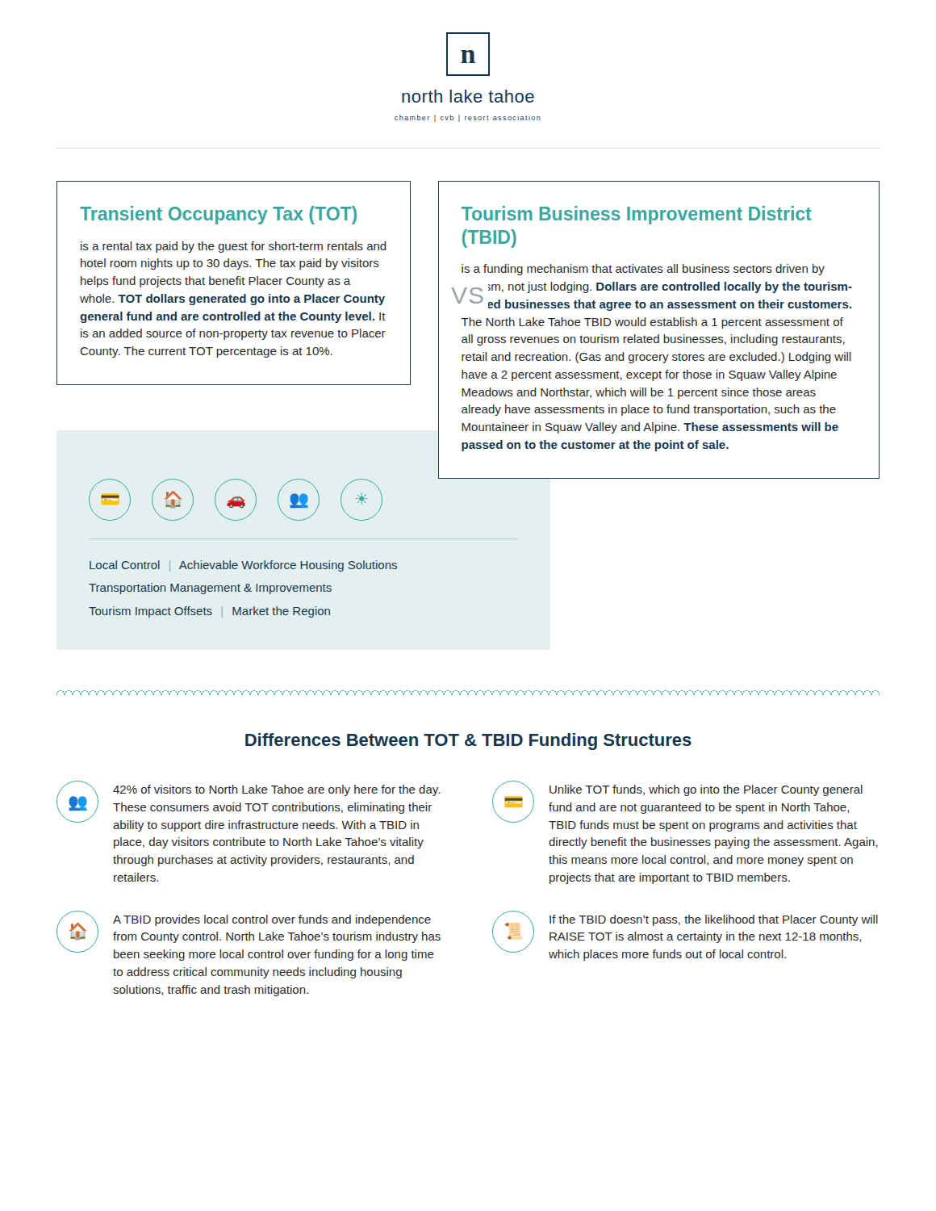n
north lake tahoe
Chamber|CVB|Resort Association
VS
Transient Occupancy Tax (TOT)
is a rental tax paid by the guest for short-term rentals and hotel room nights up to 30 days. The tax paid by visitors helps fund projects that benefit Placer County as a whole. TOT dollars generated go into a Placer County general fund and are controlled at the County level. It is an added source of non-property tax revenue to Placer County. The current TOT percentage is at 10%.
Tourism Business Improvement District (TBID)
is a funding mechanism that activates all business sectors driven by tourism, not just lodging. Dollars are controlled locally by the tourism-related businesses that agree to an assessment on their customers. The North Lake Tahoe TBID would establish a 1 percent assessment of all gross revenues on tourism related businesses, including restaurants, retail and recreation. (Gas and grocery stores are excluded.) Lodging will have a 2 percent assessment, except for those in Squaw Valley Alpine Meadows and Northstar, which will be 1 percent since those areas already have assessments in place to fund transportation, such as the Mountaineer in Squaw Valley and Alpine. These assessments will be passed on to the customer at the point of sale.
💳
🏠
🚗
👥
☀
Local Control | Achievable Workforce Housing Solutions
Transportation Management & Improvements
Tourism Impact Offsets | Market the Region
Differences Between TOT & TBID Funding Structures
👥
42% of visitors to North Lake Tahoe are only here for the day. These consumers avoid TOT contributions, eliminating their ability to support dire infrastructure needs. With a TBID in place, day visitors contribute to North Lake Tahoe’s vitality through purchases at activity providers, restaurants, and retailers.
🏠
A TBID provides local control over funds and independence from County control. North Lake Tahoe’s tourism industry has been seeking more local control over funding for a long time to address critical community needs including housing solutions, traffic and trash mitigation.
💳
Unlike TOT funds, which go into the Placer County general fund and are not guaranteed to be spent in North Tahoe, TBID funds must be spent on programs and activities that directly benefit the businesses paying the assessment. Again, this means more local control, and more money spent on projects that are important to TBID members.
📜
If the TBID doesn’t pass, the likelihood that Placer County will RAISE TOT is almost a certainty in the next 12-18 months, which places more funds out of local control.